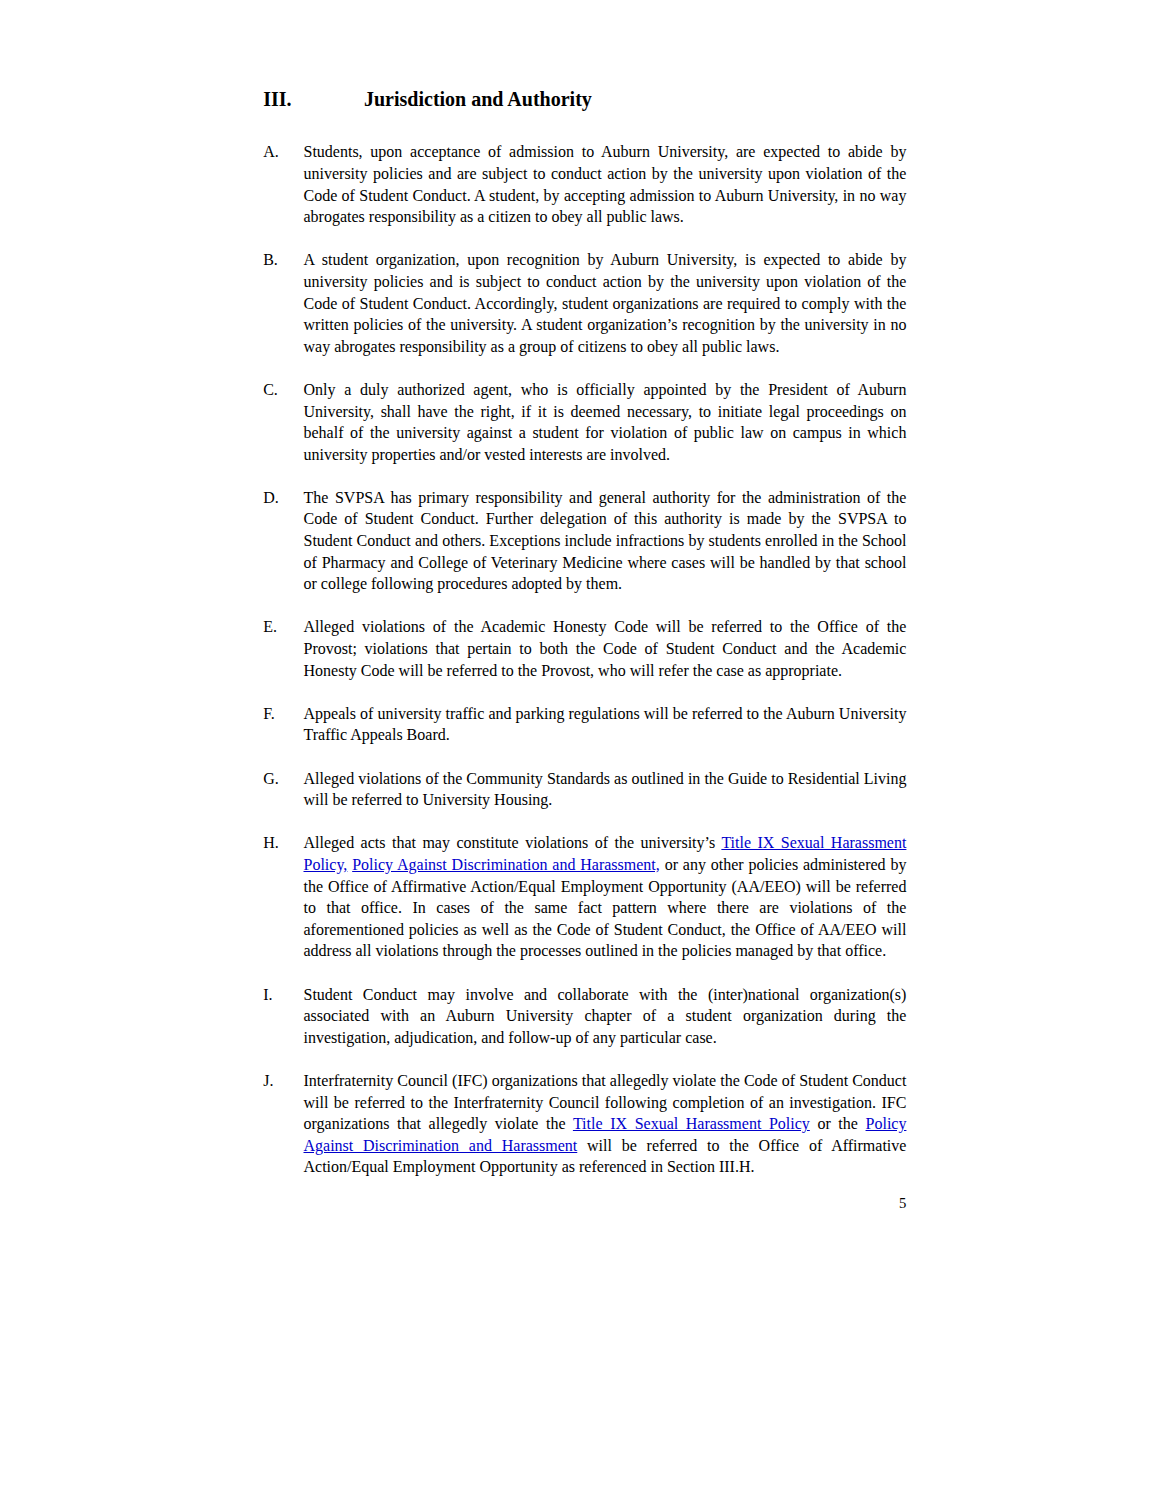III. Jurisdiction and Authority
A. Students, upon acceptance of admission to Auburn University, are expected to abide by university policies and are subject to conduct action by the university upon violation of the Code of Student Conduct. A student, by accepting admission to Auburn University, in no way abrogates responsibility as a citizen to obey all public laws.
B. A student organization, upon recognition by Auburn University, is expected to abide by university policies and is subject to conduct action by the university upon violation of the Code of Student Conduct. Accordingly, student organizations are required to comply with the written policies of the university. A student organization’s recognition by the university in no way abrogates responsibility as a group of citizens to obey all public laws.
C. Only a duly authorized agent, who is officially appointed by the President of Auburn University, shall have the right, if it is deemed necessary, to initiate legal proceedings on behalf of the university against a student for violation of public law on campus in which university properties and/or vested interests are involved.
D. The SVPSA has primary responsibility and general authority for the administration of the Code of Student Conduct. Further delegation of this authority is made by the SVPSA to Student Conduct and others. Exceptions include infractions by students enrolled in the School of Pharmacy and College of Veterinary Medicine where cases will be handled by that school or college following procedures adopted by them.
E. Alleged violations of the Academic Honesty Code will be referred to the Office of the Provost; violations that pertain to both the Code of Student Conduct and the Academic Honesty Code will be referred to the Provost, who will refer the case as appropriate.
F. Appeals of university traffic and parking regulations will be referred to the Auburn University Traffic Appeals Board.
G. Alleged violations of the Community Standards as outlined in the Guide to Residential Living will be referred to University Housing.
H. Alleged acts that may constitute violations of the university’s Title IX Sexual Harassment Policy, Policy Against Discrimination and Harassment, or any other policies administered by the Office of Affirmative Action/Equal Employment Opportunity (AA/EEO) will be referred to that office. In cases of the same fact pattern where there are violations of the aforementioned policies as well as the Code of Student Conduct, the Office of AA/EEO will address all violations through the processes outlined in the policies managed by that office.
I. Student Conduct may involve and collaborate with the (inter)national organization(s) associated with an Auburn University chapter of a student organization during the investigation, adjudication, and follow-up of any particular case.
J. Interfraternity Council (IFC) organizations that allegedly violate the Code of Student Conduct will be referred to the Interfraternity Council following completion of an investigation. IFC organizations that allegedly violate the Title IX Sexual Harassment Policy or the Policy Against Discrimination and Harassment will be referred to the Office of Affirmative Action/Equal Employment Opportunity as referenced in Section III.H.
5